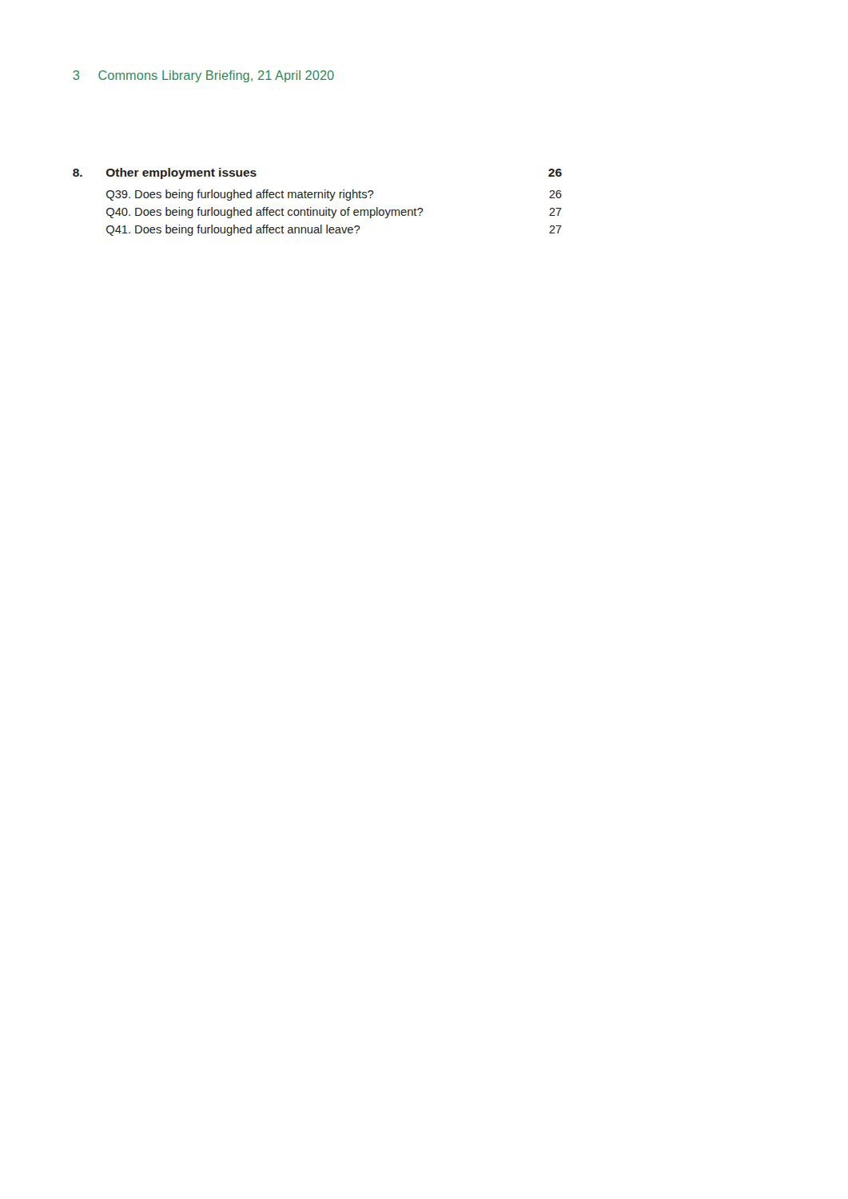3 Commons Library Briefing, 21 April 2020
| 8. | Other employment issues | 26 |
| | Q39. Does being furloughed affect maternity rights? | 26 |
| | Q40. Does being furloughed affect continuity of employment? | 27 |
| | Q41. Does being furloughed affect annual leave? | 27 |